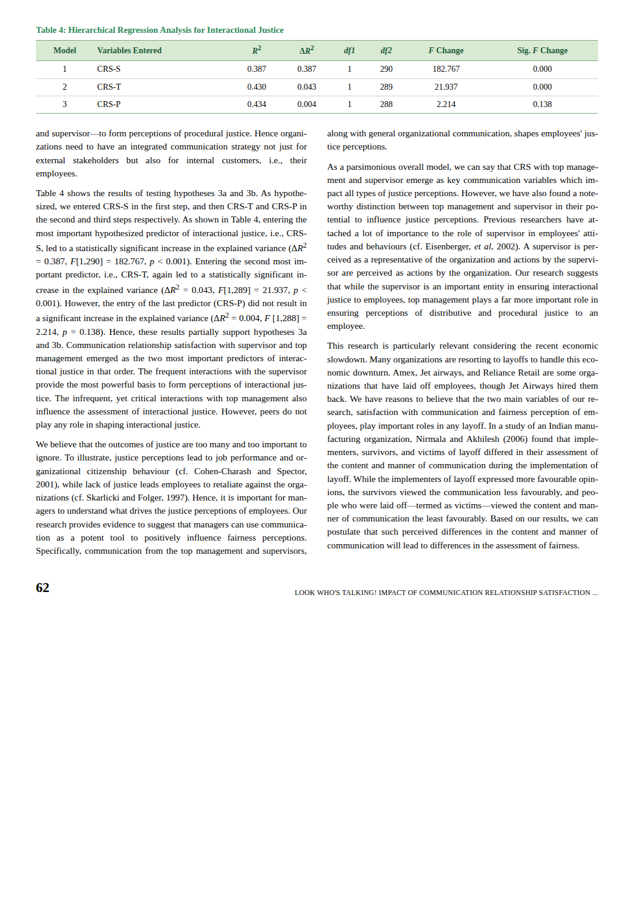Table 4: Hierarchical Regression Analysis for Interactional Justice
| Model | Variables Entered | R 2 | Δ R 2 | df1 | df2 | F Change | Sig. F Change |
| --- | --- | --- | --- | --- | --- | --- | --- |
| 1 | CRS-S | 0.387 | 0.387 | 1 | 290 | 182.767 | 0.000 |
| 2 | CRS-T | 0.430 | 0.043 | 1 | 289 | 21.937 | 0.000 |
| 3 | CRS-P | 0.434 | 0.004 | 1 | 288 | 2.214 | 0.138 |
and supervisor—to form perceptions of procedural justice. Hence organizations need to have an integrated communication strategy not just for external stakeholders but also for internal customers, i.e., their employees.
Table 4 shows the results of testing hypotheses 3a and 3b. As hypothesized, we entered CRS-S in the first step, and then CRS-T and CRS-P in the second and third steps respectively. As shown in Table 4, entering the most important hypothesized predictor of interactional justice, i.e., CRS-S, led to a statistically significant increase in the explained variance (ΔR2 = 0.387, F[1,290] = 182.767, p < 0.001). Entering the second most important predictor, i.e., CRS-T, again led to a statistically significant increase in the explained variance (ΔR2 = 0.043, F[1,289] = 21.937, p < 0.001). However, the entry of the last predictor (CRS-P) did not result in a significant increase in the explained variance (ΔR2 = 0.004, F [1,288] = 2.214, p = 0.138). Hence, these results partially support hypotheses 3a and 3b. Communication relationship satisfaction with supervisor and top management emerged as the two most important predictors of interactional justice in that order. The frequent interactions with the supervisor provide the most powerful basis to form perceptions of interactional justice. The infrequent, yet critical interactions with top management also influence the assessment of interactional justice. However, peers do not play any role in shaping interactional justice.
We believe that the outcomes of justice are too many and too important to ignore. To illustrate, justice perceptions lead to job performance and organizational citizenship behaviour (cf. Cohen-Charash and Spector, 2001), while lack of justice leads employees to retaliate against the organizations (cf. Skarlicki and Folger, 1997). Hence, it is important for managers to understand what drives the justice perceptions of employees. Our research provides evidence to suggest that managers can use communication as a potent tool to positively influence fairness perceptions. Specifically, communication from the top management and supervisors, along with general organizational communication, shapes employees' justice perceptions.
As a parsimonious overall model, we can say that CRS with top management and supervisor emerge as key communication variables which impact all types of justice perceptions. However, we have also found a noteworthy distinction between top management and supervisor in their potential to influence justice perceptions. Previous researchers have attached a lot of importance to the role of supervisor in employees' attitudes and behaviours (cf. Eisenberger, et al, 2002). A supervisor is perceived as a representative of the organization and actions by the supervisor are perceived as actions by the organization. Our research suggests that while the supervisor is an important entity in ensuring interactional justice to employees, top management plays a far more important role in ensuring perceptions of distributive and procedural justice to an employee.
This research is particularly relevant considering the recent economic slowdown. Many organizations are resorting to layoffs to handle this economic downturn. Amex, Jet airways, and Reliance Retail are some organizations that have laid off employees, though Jet Airways hired them back. We have reasons to believe that the two main variables of our research, satisfaction with communication and fairness perception of employees, play important roles in any layoff. In a study of an Indian manufacturing organization, Nirmala and Akhilesh (2006) found that implementers, survivors, and victims of layoff differed in their assessment of the content and manner of communication during the implementation of layoff. While the implementers of layoff expressed more favourable opinions, the survivors viewed the communication less favourably, and people who were laid off—termed as victims—viewed the content and manner of communication the least favourably. Based on our results, we can postulate that such perceived differences in the content and manner of communication will lead to differences in the assessment of fairness.
62
Look who's talking! Impact of communication relationship satisfaction ...